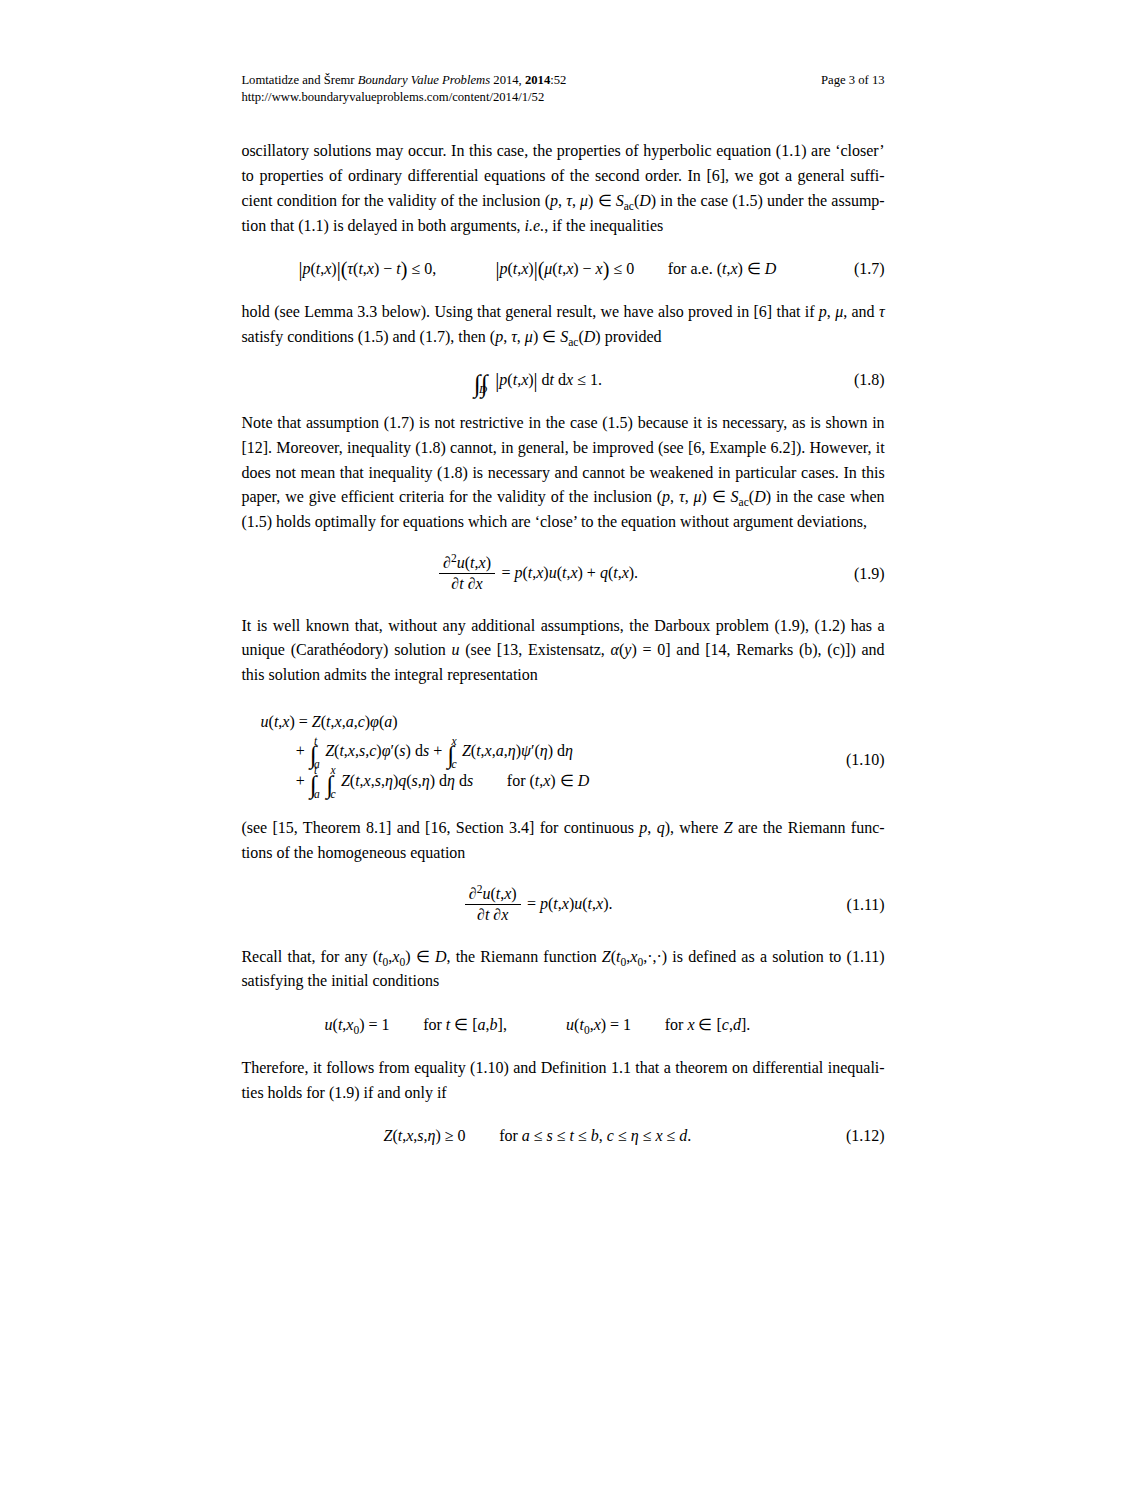Lomtatidze and Šremr Boundary Value Problems 2014, 2014:52 http://www.boundaryvalueproblems.com/content/2014/1/52
Page 3 of 13
oscillatory solutions may occur. In this case, the properties of hyperbolic equation (1.1) are ‘closer’ to properties of ordinary differential equations of the second order. In [6], we got a general sufficient condition for the validity of the inclusion (p, τ, μ) ∈ Sac(D) in the case (1.5) under the assumption that (1.1) is delayed in both arguments, i.e., if the inequalities
|p(t,x)|(τ(t,x) − t) ≤ 0, |p(t,x)|(μ(t,x) − x) ≤ 0 for a.e. (t,x) ∈ D
(1.7)
hold (see Lemma 3.3 below). Using that general result, we have also proved in [6] that if p, μ, and τ satisfy conditions (1.5) and (1.7), then (p, τ, μ) ∈ Sac(D) provided
∫∫D |p(t,x)| dt dx ≤ 1.
(1.8)
Note that assumption (1.7) is not restrictive in the case (1.5) because it is necessary, as is shown in [12]. Moreover, inequality (1.8) cannot, in general, be improved (see [6, Example 6.2]). However, it does not mean that inequality (1.8) is necessary and cannot be weakened in particular cases. In this paper, we give efficient criteria for the validity of the inclusion (p, τ, μ) ∈ Sac(D) in the case when (1.5) holds optimally for equations which are ‘close’ to the equation without argument deviations,
∂2u(t,x)∂t ∂x = p(t,x)u(t,x) + q(t,x).
(1.9)
It is well known that, without any additional assumptions, the Darboux problem (1.9), (1.2) has a unique (Carathéodory) solution u (see [13, Existensatz, α(y) = 0] and [14, Remarks (b), (c)]) and this solution admits the integral representation
u(t,x) = Z(t,x,a,c)φ(a)
+ ∫ta Z(t,x,s,c)φ′(s) ds + ∫xc Z(t,x,a,η)ψ′(η) dη
+ ∫ta ∫xc Z(t,x,s,η)q(s,η) dη ds for (t,x) ∈ D
(1.10)
(see [15, Theorem 8.1] and [16, Section 3.4] for continuous p, q), where Z are the Riemann functions of the homogeneous equation
∂2u(t,x)∂t ∂x = p(t,x)u(t,x).
(1.11)
Recall that, for any (t0,x0) ∈ D, the Riemann function Z(t0,x0,·,·) is defined as a solution to (1.11) satisfying the initial conditions
u(t,x0) = 1 for t ∈ [a,b], u(t0,x) = 1 for x ∈ [c,d].
Therefore, it follows from equality (1.10) and Definition 1.1 that a theorem on differential inequalities holds for (1.9) if and only if
Z(t,x,s,η) ≥ 0 for a ≤ s ≤ t ≤ b, c ≤ η ≤ x ≤ d.
(1.12)